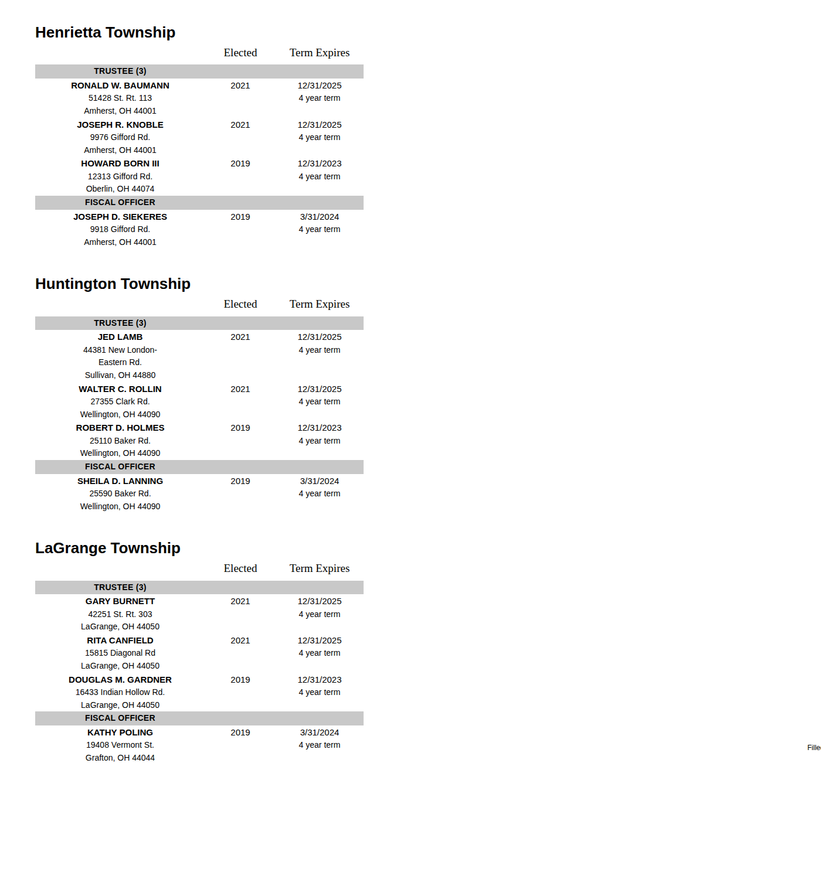Henrietta Township
| | Elected | Term Expires |
| TRUSTEE (3) | | |
| RONALD W. BAUMANN | 2021 | 12/31/2025 |
| 51428 St. Rt. 113 | | 4 year term |
| Amherst, OH 44001 | | |
| JOSEPH R. KNOBLE | 2021 | 12/31/2025 |
| 9976 Gifford Rd. | | 4 year term |
| Amherst, OH 44001 | | |
| HOWARD BORN III | 2019 | 12/31/2023 |
| 12313 Gifford Rd. | | 4 year term |
| Oberlin, OH 44074 | | |
| FISCAL OFFICER | | |
| JOSEPH D. SIEKERES | 2019 | 3/31/2024 |
| 9918 Gifford Rd. | | 4 year term |
| Amherst, OH 44001 | | |
Huntington Township
| | Elected | Term Expires |
| TRUSTEE (3) | | |
| JED LAMB | 2021 | 12/31/2025 |
| 44381 New London- | | 4 year term |
| Eastern Rd. | | |
| Sullivan, OH 44880 | | |
| WALTER C. ROLLIN | 2021 | 12/31/2025 |
| 27355 Clark Rd. | | 4 year term |
| Wellington, OH 44090 | | |
| ROBERT D. HOLMES | 2019 | 12/31/2023 |
| 25110 Baker Rd. | | 4 year term |
| Wellington, OH 44090 | | |
| FISCAL OFFICER | | |
| SHEILA D. LANNING | 2019 | 3/31/2024 |
| 25590 Baker Rd. | | 4 year term |
| Wellington, OH 44090 | | |
LaGrange Township
| | Elected | Term Expires |
| TRUSTEE (3) | | |
| GARY BURNETT | 2021 | 12/31/2025 |
| 42251 St. Rt. 303 | | 4 year term |
| LaGrange, OH 44050 | | |
| RITA CANFIELD | 2021 | 12/31/2025 |
| 15815 Diagonal Rd | | 4 year term |
| LaGrange, OH 44050 | | |
| DOUGLAS M. GARDNER | 2019 | 12/31/2023 |
| 16433 Indian Hollow Rd. | | 4 year term |
| LaGrange, OH 44050 | | |
| FISCAL OFFICER | | |
| KATHY POLING | 2019 | 3/31/2024 |
| 19408 Vermont St. | | 4 year term |
| Grafton, OH 44044 | | |
Elected 2021
Filled Unexpired Term